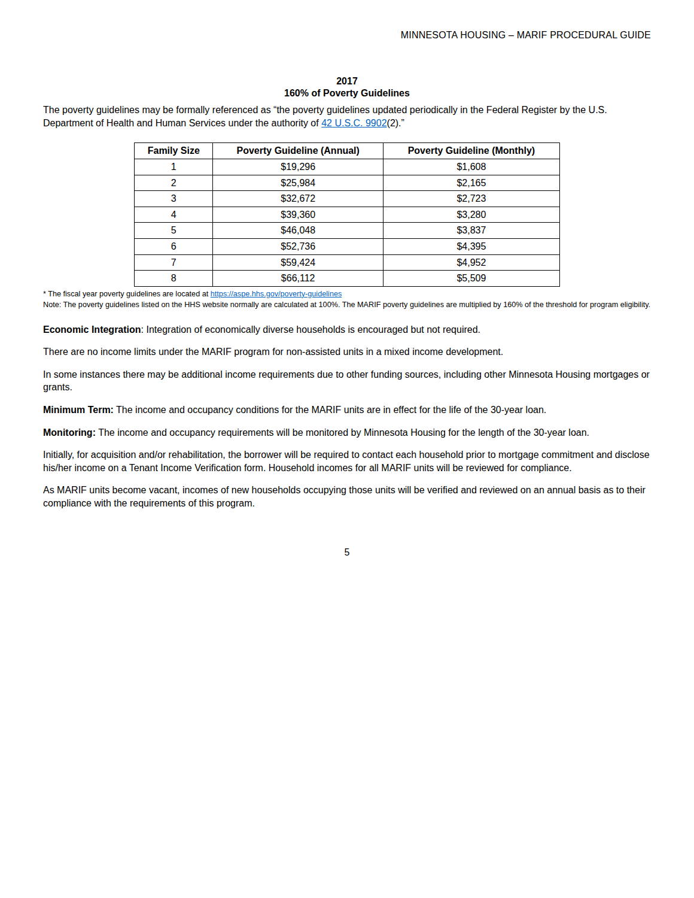MINNESOTA HOUSING – MARIF PROCEDURAL GUIDE
2017
160% of Poverty Guidelines
The poverty guidelines may be formally referenced as “the poverty guidelines updated periodically in the Federal Register by the U.S. Department of Health and Human Services under the authority of 42 U.S.C. 9902(2).”
| Family Size | Poverty Guideline (Annual) | Poverty Guideline (Monthly) |
| --- | --- | --- |
| 1 | $19,296 | $1,608 |
| 2 | $25,984 | $2,165 |
| 3 | $32,672 | $2,723 |
| 4 | $39,360 | $3,280 |
| 5 | $46,048 | $3,837 |
| 6 | $52,736 | $4,395 |
| 7 | $59,424 | $4,952 |
| 8 | $66,112 | $5,509 |
* The fiscal year poverty guidelines are located at https://aspe.hhs.gov/poverty-guidelines
Note: The poverty guidelines listed on the HHS website normally are calculated at 100%. The MARIF poverty guidelines are multiplied by 160% of the threshold for program eligibility.
Economic Integration: Integration of economically diverse households is encouraged but not required.
There are no income limits under the MARIF program for non-assisted units in a mixed income development.
In some instances there may be additional income requirements due to other funding sources, including other Minnesota Housing mortgages or grants.
Minimum Term: The income and occupancy conditions for the MARIF units are in effect for the life of the 30-year loan.
Monitoring: The income and occupancy requirements will be monitored by Minnesota Housing for the length of the 30-year loan.
Initially, for acquisition and/or rehabilitation, the borrower will be required to contact each household prior to mortgage commitment and disclose his/her income on a Tenant Income Verification form. Household incomes for all MARIF units will be reviewed for compliance.
As MARIF units become vacant, incomes of new households occupying those units will be verified and reviewed on an annual basis as to their compliance with the requirements of this program.
5